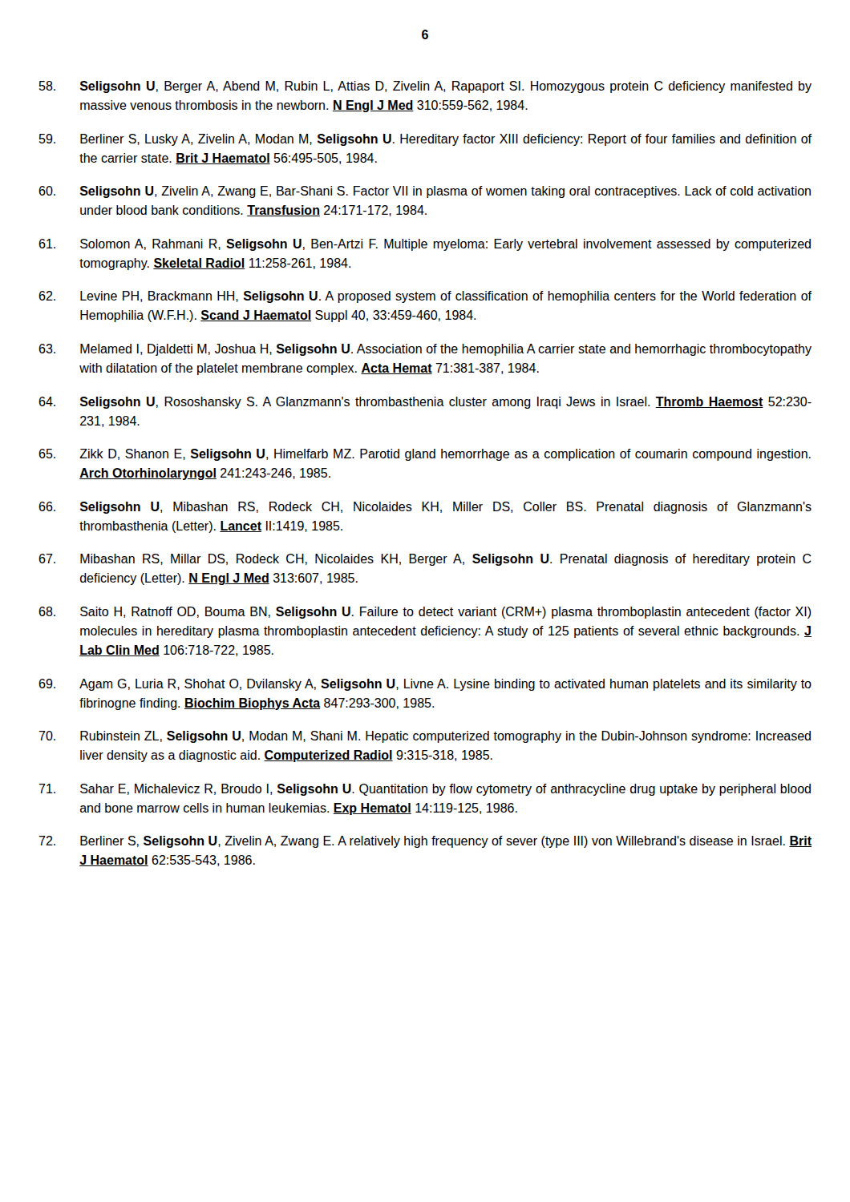6
58. Seligsohn U, Berger A, Abend M, Rubin L, Attias D, Zivelin A, Rapaport SI. Homozygous protein C deficiency manifested by massive venous thrombosis in the newborn. N Engl J Med 310:559-562, 1984.
59. Berliner S, Lusky A, Zivelin A, Modan M, Seligsohn U. Hereditary factor XIII deficiency: Report of four families and definition of the carrier state. Brit J Haematol 56:495-505, 1984.
60. Seligsohn U, Zivelin A, Zwang E, Bar-Shani S. Factor VII in plasma of women taking oral contraceptives. Lack of cold activation under blood bank conditions. Transfusion 24:171-172, 1984.
61. Solomon A, Rahmani R, Seligsohn U, Ben-Artzi F. Multiple myeloma: Early vertebral involvement assessed by computerized tomography. Skeletal Radiol 11:258-261, 1984.
62. Levine PH, Brackmann HH, Seligsohn U. A proposed system of classification of hemophilia centers for the World federation of Hemophilia (W.F.H.). Scand J Haematol Suppl 40, 33:459-460, 1984.
63. Melamed I, Djaldetti M, Joshua H, Seligsohn U. Association of the hemophilia A carrier state and hemorrhagic thrombocytopathy with dilatation of the platelet membrane complex. Acta Hemat 71:381-387, 1984.
64. Seligsohn U, Rososhansky S. A Glanzmann's thrombasthenia cluster among Iraqi Jews in Israel. Thromb Haemost 52:230-231, 1984.
65. Zikk D, Shanon E, Seligsohn U, Himelfarb MZ. Parotid gland hemorrhage as a complication of coumarin compound ingestion. Arch Otorhinolaryngol 241:243-246, 1985.
66. Seligsohn U, Mibashan RS, Rodeck CH, Nicolaides KH, Miller DS, Coller BS. Prenatal diagnosis of Glanzmann's thrombasthenia (Letter). Lancet II:1419, 1985.
67. Mibashan RS, Millar DS, Rodeck CH, Nicolaides KH, Berger A, Seligsohn U. Prenatal diagnosis of hereditary protein C deficiency (Letter). N Engl J Med 313:607, 1985.
68. Saito H, Ratnoff OD, Bouma BN, Seligsohn U. Failure to detect variant (CRM+) plasma thromboplastin antecedent (factor XI) molecules in hereditary plasma thromboplastin antecedent deficiency: A study of 125 patients of several ethnic backgrounds. J Lab Clin Med 106:718-722, 1985.
69. Agam G, Luria R, Shohat O, Dvilansky A, Seligsohn U, Livne A. Lysine binding to activated human platelets and its similarity to fibrinogne finding. Biochim Biophys Acta 847:293-300, 1985.
70. Rubinstein ZL, Seligsohn U, Modan M, Shani M. Hepatic computerized tomography in the Dubin-Johnson syndrome: Increased liver density as a diagnostic aid. Computerized Radiol 9:315-318, 1985.
71. Sahar E, Michalevicz R, Broudo I, Seligsohn U. Quantitation by flow cytometry of anthracycline drug uptake by peripheral blood and bone marrow cells in human leukemias. Exp Hematol 14:119-125, 1986.
72. Berliner S, Seligsohn U, Zivelin A, Zwang E. A relatively high frequency of sever (type III) von Willebrand's disease in Israel. Brit J Haematol 62:535-543, 1986.